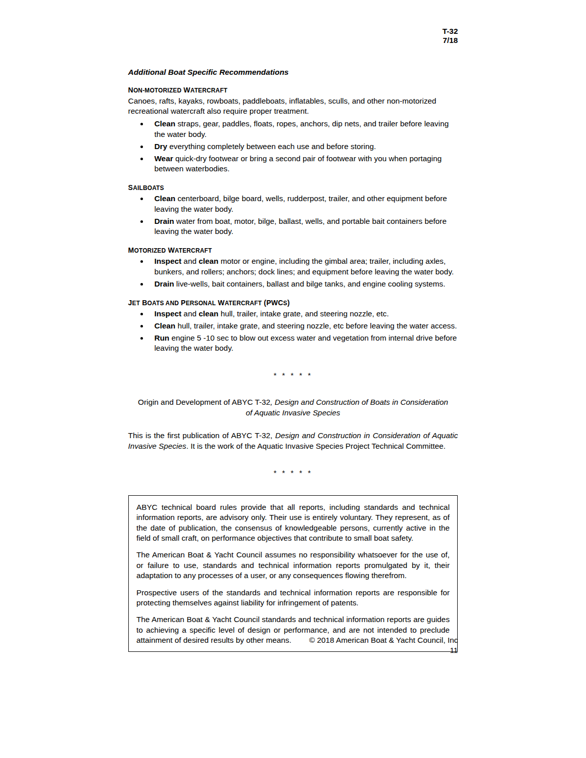T-32
7/18
Additional Boat Specific Recommendations
NON-MOTORIZED WATERCRAFT
Canoes, rafts, kayaks, rowboats, paddleboats, inflatables, sculls, and other non-motorized recreational watercraft also require proper treatment.
Clean straps, gear, paddles, floats, ropes, anchors, dip nets, and trailer before leaving the water body.
Dry everything completely between each use and before storing.
Wear quick-dry footwear or bring a second pair of footwear with you when portaging between waterbodies.
SAILBOATS
Clean centerboard, bilge board, wells, rudderpost, trailer, and other equipment before leaving the water body.
Drain water from boat, motor, bilge, ballast, wells, and portable bait containers before leaving the water body.
MOTORIZED WATERCRAFT
Inspect and clean motor or engine, including the gimbal area; trailer, including axles, bunkers, and rollers; anchors; dock lines; and equipment before leaving the water body.
Drain live-wells, bait containers, ballast and bilge tanks, and engine cooling systems.
JET BOATS AND PERSONAL WATERCRAFT (PWCS)
Inspect and clean hull, trailer, intake grate, and steering nozzle, etc.
Clean hull, trailer, intake grate, and steering nozzle, etc before leaving the water access.
Run engine 5 -10 sec to blow out excess water and vegetation from internal drive before leaving the water body.
* * * * *
Origin and Development of ABYC T-32, Design and Construction of Boats in Consideration
of Aquatic Invasive Species
This is the first publication of ABYC T-32, Design and Construction in Consideration of Aquatic Invasive Species. It is the work of the Aquatic Invasive Species Project Technical Committee.
* * * * *
ABYC technical board rules provide that all reports, including standards and technical information reports, are advisory only. Their use is entirely voluntary. They represent, as of the date of publication, the consensus of knowledgeable persons, currently active in the field of small craft, on performance objectives that contribute to small boat safety.
The American Boat & Yacht Council assumes no responsibility whatsoever for the use of, or failure to use, standards and technical information reports promulgated by it, their adaptation to any processes of a user, or any consequences flowing therefrom.
Prospective users of the standards and technical information reports are responsible for protecting themselves against liability for infringement of patents.
The American Boat & Yacht Council standards and technical information reports are guides to achieving a specific level of design or performance, and are not intended to preclude attainment of desired results by other means.
© 2018 American Boat & Yacht Council, Inc 11